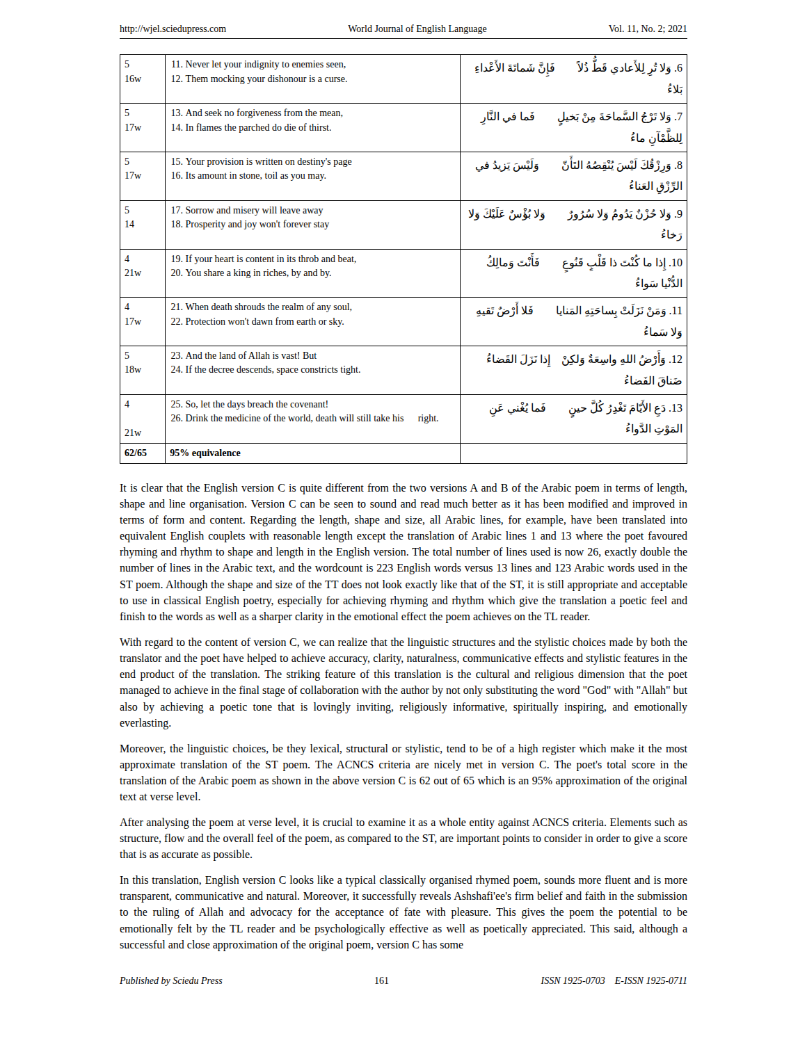http://wjel.sciedupress.com World Journal of English Language Vol. 11, No. 2; 2021
| 5 16w | Never let your indignity to enemies seen, Them mocking your dishonour is a curse. | 6. وَلا تُرِ لِلأَعادي قَطُّ ذُلاً فَإِنَّ شَماتَةَ الأَعْداءِ بَلاءُ |
| 5 17w | And seek no forgiveness from the mean, In flames the parched do die of thirst. | 7. وَلا تَرْجُ السَّماحَةَ مِنْ بَخيلٍ فَما في النَّارِ لِلظَّمْآنِ ماءُ |
| 5 17w | Your provision is written on destiny's page Its amount in stone, toil as you may. | 8. وَرِزْقُكَ لَيْسَ يُنْقِصُهُ التَأَنّ وَلَيْسَ يَزيدُ في الرِّزْقِ العَناءُ |
| 5 14 | Sorrow and misery will leave away Prosperity and joy won't forever stay | 9. وَلا حُزْنٌ يَدُومُ وَلا سُرُورٌ وَلا بُؤْسٌ عَلَيْكَ وَلا رَخاءُ |
| 4 21w | If your heart is content in its throb and beat, You share a king in riches, by and by. | 10. إِذا ما كُنْتَ ذا قَلْبٍ قَنُوعٍ فَأَنْتَ وَمالِكُ الدُّنْيا سَواءُ |
| 4 17w | When death shrouds the realm of any soul, Protection won't dawn from earth or sky. | 11. وَمَنْ نَزَلَتْ بِساحَتِهِ المَنايا فَلا أَرْضٌ تَقيهِ وَلا سَماءُ |
| 5 18w | And the land of Allah is vast! But If the decree descends, space constricts tight. | 12. وَأَرْضُ اللهِ واسِعَةٌ وَلكِنْ إِذا نَزَلَ القَضاءُ ضَناقَ الفَضاءُ |
| 4 21w | So, let the days breach the covenant! Drink the medicine of the world, death will still take his right. | 13. دَعِ الأَيّامَ تَغْدِرُ كُلَّ حينٍ فَما يُغْني عَنِ المَوْتِ الدَّواءُ |
| 62/65 | 95% equivalence | |
It is clear that the English version C is quite different from the two versions A and B of the Arabic poem in terms of length, shape and line organisation. Version C can be seen to sound and read much better as it has been modified and improved in terms of form and content. Regarding the length, shape and size, all Arabic lines, for example, have been translated into equivalent English couplets with reasonable length except the translation of Arabic lines 1 and 13 where the poet favoured rhyming and rhythm to shape and length in the English version. The total number of lines used is now 26, exactly double the number of lines in the Arabic text, and the wordcount is 223 English words versus 13 lines and 123 Arabic words used in the ST poem. Although the shape and size of the TT does not look exactly like that of the ST, it is still appropriate and acceptable to use in classical English poetry, especially for achieving rhyming and rhythm which give the translation a poetic feel and finish to the words as well as a sharper clarity in the emotional effect the poem achieves on the TL reader.
With regard to the content of version C, we can realize that the linguistic structures and the stylistic choices made by both the translator and the poet have helped to achieve accuracy, clarity, naturalness, communicative effects and stylistic features in the end product of the translation. The striking feature of this translation is the cultural and religious dimension that the poet managed to achieve in the final stage of collaboration with the author by not only substituting the word "God" with "Allah" but also by achieving a poetic tone that is lovingly inviting, religiously informative, spiritually inspiring, and emotionally everlasting.
Moreover, the linguistic choices, be they lexical, structural or stylistic, tend to be of a high register which make it the most approximate translation of the ST poem. The ACNCS criteria are nicely met in version C. The poet's total score in the translation of the Arabic poem as shown in the above version C is 62 out of 65 which is an 95% approximation of the original text at verse level.
After analysing the poem at verse level, it is crucial to examine it as a whole entity against ACNCS criteria. Elements such as structure, flow and the overall feel of the poem, as compared to the ST, are important points to consider in order to give a score that is as accurate as possible.
In this translation, English version C looks like a typical classically organised rhymed poem, sounds more fluent and is more transparent, communicative and natural. Moreover, it successfully reveals Ashshafi'ee's firm belief and faith in the submission to the ruling of Allah and advocacy for the acceptance of fate with pleasure. This gives the poem the potential to be emotionally felt by the TL reader and be psychologically effective as well as poetically appreciated. This said, although a successful and close approximation of the original poem, version C has some
Published by Sciedu Press 161 ISSN 1925-0703 E-ISSN 1925-0711